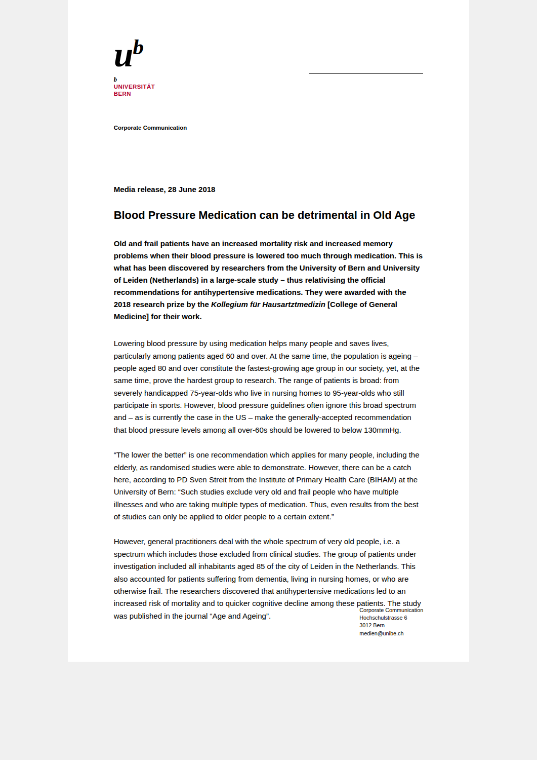ub
b UNIVERSITÄT
BERN
Corporate Communication
Media release, 28 June 2018
Blood Pressure Medication can be detrimental in Old Age
Old and frail patients have an increased mortality risk and increased memory problems when their blood pressure is lowered too much through medication. This is what has been discovered by researchers from the University of Bern and University of Leiden (Netherlands) in a large-scale study – thus relativising the official recommendations for antihypertensive medications. They were awarded with the 2018 research prize by the Kollegium für Hausartztmedizin [College of General Medicine] for their work.
Lowering blood pressure by using medication helps many people and saves lives, particularly among patients aged 60 and over. At the same time, the population is ageing – people aged 80 and over constitute the fastest-growing age group in our society, yet, at the same time, prove the hardest group to research. The range of patients is broad: from severely handicapped 75-year-olds who live in nursing homes to 95-year-olds who still participate in sports. However, blood pressure guidelines often ignore this broad spectrum and – as is currently the case in the US – make the generally-accepted recommendation that blood pressure levels among all over-60s should be lowered to below 130mmHg.
“The lower the better” is one recommendation which applies for many people, including the elderly, as randomised studies were able to demonstrate. However, there can be a catch here, according to PD Sven Streit from the Institute of Primary Health Care (BIHAM) at the University of Bern: “Such studies exclude very old and frail people who have multiple illnesses and who are taking multiple types of medication. Thus, even results from the best of studies can only be applied to older people to a certain extent.”
However, general practitioners deal with the whole spectrum of very old people, i.e. a spectrum which includes those excluded from clinical studies. The group of patients under investigation included all inhabitants aged 85 of the city of Leiden in the Netherlands. This also accounted for patients suffering from dementia, living in nursing homes, or who are otherwise frail. The researchers discovered that antihypertensive medications led to an increased risk of mortality and to quicker cognitive decline among these patients. The study was published in the journal “Age and Ageing”.
Corporate Communication
Hochschulstrasse 6
3012 Bern
medien@unibe.ch